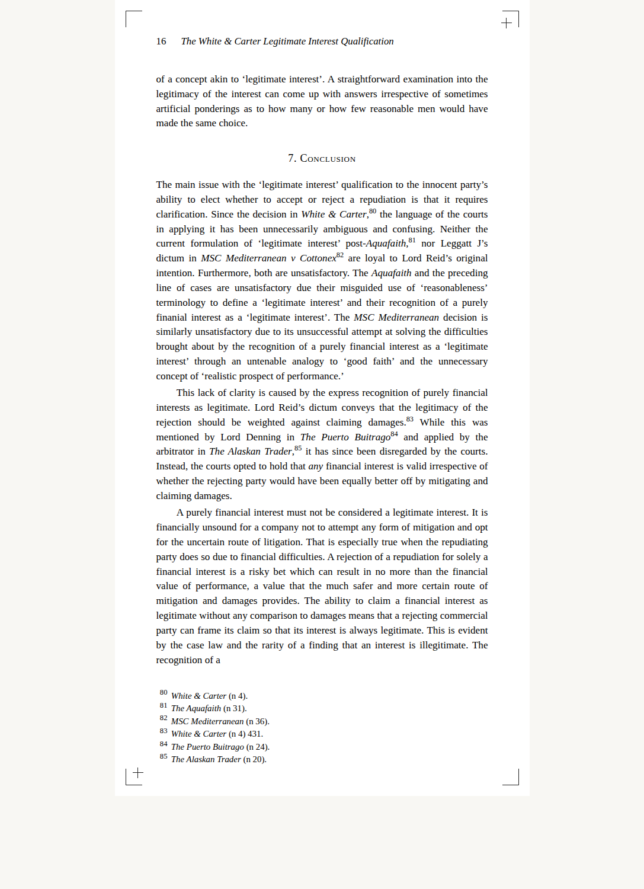16 The White & Carter Legitimate Interest Qualification
of a concept akin to ‘legitimate interest’. A straightforward examination into the legitimacy of the interest can come up with answers irrespective of sometimes artificial ponderings as to how many or how few reasonable men would have made the same choice.
7. Conclusion
The main issue with the ‘legitimate interest’ qualification to the innocent party’s ability to elect whether to accept or reject a repudiation is that it requires clarification. Since the decision in White & Carter,80 the language of the courts in applying it has been unnecessarily ambiguous and confusing. Neither the current formulation of ‘legitimate interest’ post-Aquafaith,81 nor Leggatt J’s dictum in MSC Mediterranean v Cottonex82 are loyal to Lord Reid’s original intention. Furthermore, both are unsatisfactory. The Aquafaith and the preceding line of cases are unsatisfactory due their misguided use of ‘reasonableness’ terminology to define a ‘legitimate interest’ and their recognition of a purely finanial interest as a ‘legitimate interest’. The MSC Mediterranean decision is similarly unsatisfactory due to its unsuccessful attempt at solving the difficulties brought about by the recognition of a purely financial interest as a ‘legitimate interest’ through an untenable analogy to ‘good faith’ and the unnecessary concept of ‘realistic prospect of performance.’
This lack of clarity is caused by the express recognition of purely financial interests as legitimate. Lord Reid’s dictum conveys that the legitimacy of the rejection should be weighted against claiming damages.83 While this was mentioned by Lord Denning in The Puerto Buitrago84 and applied by the arbitrator in The Alaskan Trader,85 it has since been disregarded by the courts. Instead, the courts opted to hold that any financial interest is valid irrespective of whether the rejecting party would have been equally better off by mitigating and claiming damages.
A purely financial interest must not be considered a legitimate interest. It is financially unsound for a company not to attempt any form of mitigation and opt for the uncertain route of litigation. That is especially true when the repudiating party does so due to financial difficulties. A rejection of a repudiation for solely a financial interest is a risky bet which can result in no more than the financial value of performance, a value that the much safer and more certain route of mitigation and damages provides. The ability to claim a financial interest as legitimate without any comparison to damages means that a rejecting commercial party can frame its claim so that its interest is always legitimate. This is evident by the case law and the rarity of a finding that an interest is illegitimate. The recognition of a
White & Carter (n 4).
The Aquafaith (n 31).
MSC Mediterranean (n 36).
White & Carter (n 4) 431.
The Puerto Buitrago (n 24).
The Alaskan Trader (n 20).